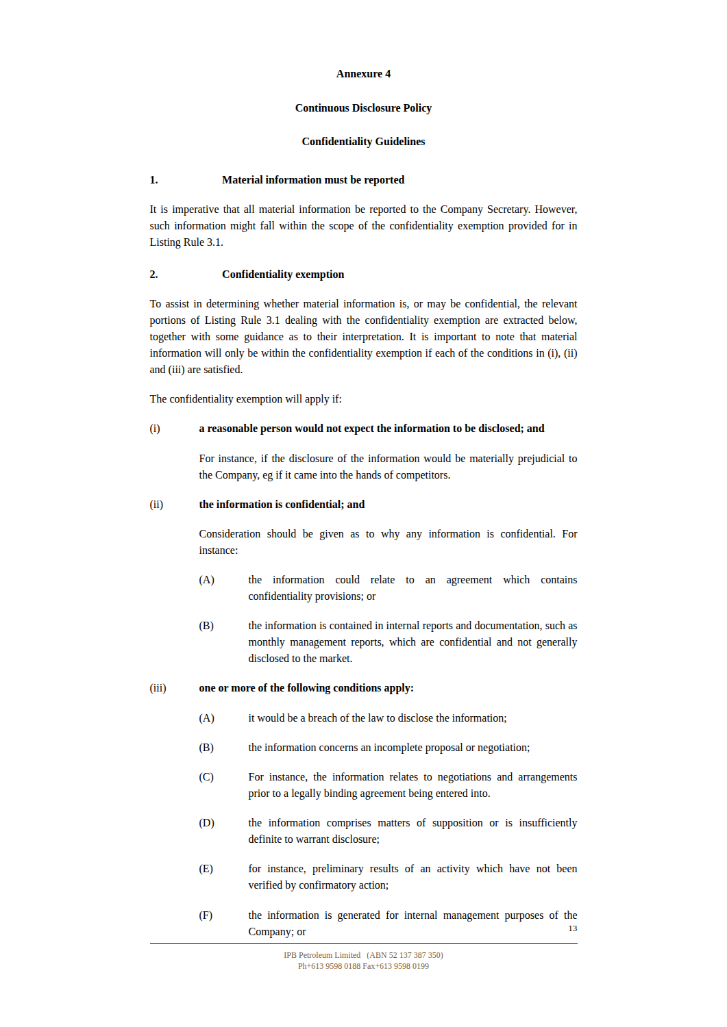Annexure 4
Continuous Disclosure Policy
Confidentiality Guidelines
1. Material information must be reported
It is imperative that all material information be reported to the Company Secretary. However, such information might fall within the scope of the confidentiality exemption provided for in Listing Rule 3.1.
2. Confidentiality exemption
To assist in determining whether material information is, or may be confidential, the relevant portions of Listing Rule 3.1 dealing with the confidentiality exemption are extracted below, together with some guidance as to their interpretation. It is important to note that material information will only be within the confidentiality exemption if each of the conditions in (i), (ii) and (iii) are satisfied.
The confidentiality exemption will apply if:
(i) a reasonable person would not expect the information to be disclosed; and
For instance, if the disclosure of the information would be materially prejudicial to the Company, eg if it came into the hands of competitors.
(ii) the information is confidential; and
Consideration should be given as to why any information is confidential. For instance:
(A) the information could relate to an agreement which contains confidentiality provisions; or
(B) the information is contained in internal reports and documentation, such as monthly management reports, which are confidential and not generally disclosed to the market.
(iii) one or more of the following conditions apply:
(A) it would be a breach of the law to disclose the information;
(B) the information concerns an incomplete proposal or negotiation;
(C) For instance, the information relates to negotiations and arrangements prior to a legally binding agreement being entered into.
(D) the information comprises matters of supposition or is insufficiently definite to warrant disclosure;
(E) for instance, preliminary results of an activity which have not been verified by confirmatory action;
(F) the information is generated for internal management purposes of the Company; or
13
IPB Petroleum Limited (ABN 52 137 387 350)
Ph+613 9598 0188 Fax+613 9598 0199